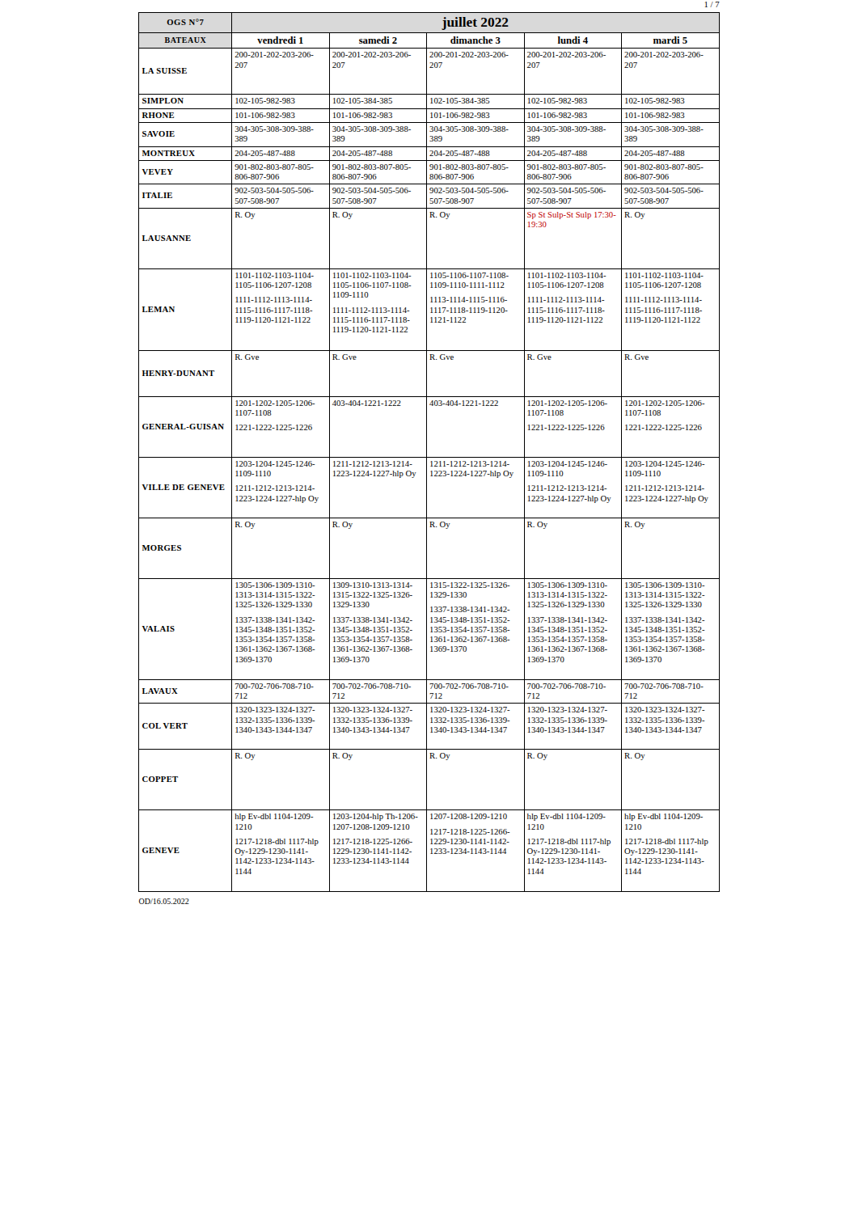1 / 7
| OGS N°7 | juillet 2022 |
| --- | --- |
| BATEAUX | vendredi 1 | samedi 2 | dimanche 3 | lundi 4 | mardi 5 |
| LA SUISSE | 200-201-202-203-206-207 | 200-201-202-203-206-207 | 200-201-202-203-206-207 | 200-201-202-203-206-207 | 200-201-202-203-206-207 |
| SIMPLON | 102-105-982-983 | 102-105-384-385 | 102-105-384-385 | 102-105-982-983 | 102-105-982-983 |
| RHONE | 101-106-982-983 | 101-106-982-983 | 101-106-982-983 | 101-106-982-983 | 101-106-982-983 |
| SAVOIE | 304-305-308-309-388-389 | 304-305-308-309-388-389 | 304-305-308-309-388-389 | 304-305-308-309-388-389 | 304-305-308-309-388-389 |
| MONTREUX | 204-205-487-488 | 204-205-487-488 | 204-205-487-488 | 204-205-487-488 | 204-205-487-488 |
| VEVEY | 901-802-803-807-805-806-807-906 | 901-802-803-807-805-806-807-906 | 901-802-803-807-805-806-807-906 | 901-802-803-807-805-806-807-906 | 901-802-803-807-805-806-807-906 |
| ITALIE | 902-503-504-505-506-507-508-907 | 902-503-504-505-506-507-508-907 | 902-503-504-505-506-507-508-907 | 902-503-504-505-506-507-508-907 | 902-503-504-505-506-507-508-907 |
| LAUSANNE | R. Oy | R. Oy | R. Oy | Sp St Sulp-St Sulp 17:30-19:30 | R. Oy |
| LEMAN | 1101-1102-1103-1104-1105-1106-1207-1208 1111-1112-1113-1114-1115-1116-1117-1118-1119-1120-1121-1122 | 1101-1102-1103-1104-1105-1106-1107-1108-1109-1110 1111-1112-1113-1114-1115-1116-1117-1118-1119-1120-1121-1122 | 1105-1106-1107-1108-1109-1110-1111-1112 1113-1114-1115-1116-1117-1118-1119-1120-1121-1122 | 1101-1102-1103-1104-1105-1106-1207-1208 1111-1112-1113-1114-1115-1116-1117-1118-1119-1120-1121-1122 | 1101-1102-1103-1104-1105-1106-1207-1208 1111-1112-1113-1114-1115-1116-1117-1118-1119-1120-1121-1122 |
| HENRY-DUNANT | R. Gve | R. Gve | R. Gve | R. Gve | R. Gve |
| GENERAL-GUISAN | 1201-1202-1205-1206-1107-1108 1221-1222-1225-1226 | 403-404-1221-1222 | 403-404-1221-1222 | 1201-1202-1205-1206-1107-1108 1221-1222-1225-1226 | 1201-1202-1205-1206-1107-1108 1221-1222-1225-1226 |
| VILLE DE GENEVE | 1203-1204-1245-1246-1109-1110 1211-1212-1213-1214-1223-1224-1227-hlp Oy | 1211-1212-1213-1214-1223-1224-1227-hlp Oy | 1211-1212-1213-1214-1223-1224-1227-hlp Oy | 1203-1204-1245-1246-1109-1110 1211-1212-1213-1214-1223-1224-1227-hlp Oy | 1203-1204-1245-1246-1109-1110 1211-1212-1213-1214-1223-1224-1227-hlp Oy |
| MORGES | R. Oy | R. Oy | R. Oy | R. Oy | R. Oy |
| VALAIS | 1305-1306-1309-1310-1313-1314-1315-1322-1325-1326-1329-1330 1337-1338-1341-1342-1345-1348-1351-1352-1353-1354-1357-1358-1361-1362-1367-1368-1369-1370 | 1309-1310-1313-1314-1315-1322-1325-1326-1329-1330 1337-1338-1341-1342-1345-1348-1351-1352-1353-1354-1357-1358-1361-1362-1367-1368-1369-1370 | 1315-1322-1325-1326-1329-1330 1337-1338-1341-1342-1345-1348-1351-1352-1353-1354-1357-1358-1361-1362-1367-1368-1369-1370 | 1305-1306-1309-1310-1313-1314-1315-1322-1325-1326-1329-1330 1337-1338-1341-1342-1345-1348-1351-1352-1353-1354-1357-1358-1361-1362-1367-1368-1369-1370 | 1305-1306-1309-1310-1313-1314-1315-1322-1325-1326-1329-1330 1337-1338-1341-1342-1345-1348-1351-1352-1353-1354-1357-1358-1361-1362-1367-1368-1369-1370 |
| LAVAUX | 700-702-706-708-710-712 | 700-702-706-708-710-712 | 700-702-706-708-710-712 | 700-702-706-708-710-712 | 700-702-706-708-710-712 |
| COL VERT | 1320-1323-1324-1327-1332-1335-1336-1339-1340-1343-1344-1347 | 1320-1323-1324-1327-1332-1335-1336-1339-1340-1343-1344-1347 | 1320-1323-1324-1327-1332-1335-1336-1339-1340-1343-1344-1347 | 1320-1323-1324-1327-1332-1335-1336-1339-1340-1343-1344-1347 | 1320-1323-1324-1327-1332-1335-1336-1339-1340-1343-1344-1347 |
| COPPET | R. Oy | R. Oy | R. Oy | R. Oy | R. Oy |
| GENEVE | hlp Ev-dbl 1104-1209-1210 1217-1218-dbl 1117-hlp Oy-1229-1230-1141-1142-1233-1234-1143-1144 | 1203-1204-hlp Th-1206-1207-1208-1209-1210 1217-1218-1225-1266-1229-1230-1141-1142-1233-1234-1143-1144 | 1207-1208-1209-1210 1217-1218-1225-1266-1229-1230-1141-1142-1233-1234-1143-1144 | hlp Ev-dbl 1104-1209-1210 1217-1218-dbl 1117-hlp Oy-1229-1230-1141-1142-1233-1234-1143-1144 | hlp Ev-dbl 1104-1209-1210 1217-1218-dbl 1117-hlp Oy-1229-1230-1141-1142-1233-1234-1143-1144 |
OD/16.05.2022